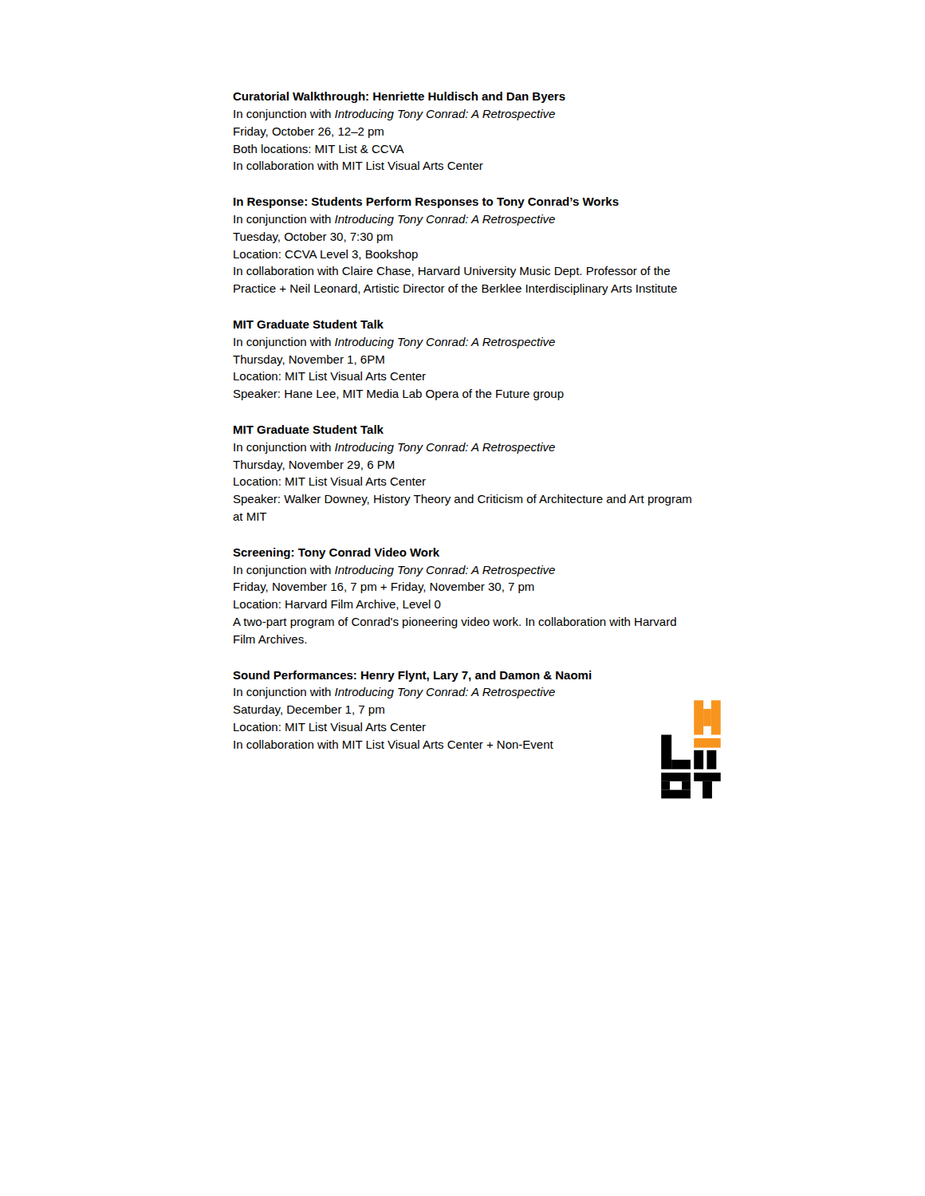Curatorial Walkthrough: Henriette Huldisch and Dan Byers
In conjunction with Introducing Tony Conrad: A Retrospective
Friday, October 26, 12–2 pm
Both locations: MIT List & CCVA
In collaboration with MIT List Visual Arts Center
In Response: Students Perform Responses to Tony Conrad’s Works
In conjunction with Introducing Tony Conrad: A Retrospective
Tuesday, October 30, 7:30 pm
Location: CCVA Level 3, Bookshop
In collaboration with Claire Chase, Harvard University Music Dept. Professor of the Practice + Neil Leonard, Artistic Director of the Berklee Interdisciplinary Arts Institute
MIT Graduate Student Talk
In conjunction with Introducing Tony Conrad: A Retrospective
Thursday, November 1, 6PM
Location: MIT List Visual Arts Center
Speaker: Hane Lee, MIT Media Lab Opera of the Future group
MIT Graduate Student Talk
In conjunction with Introducing Tony Conrad: A Retrospective
Thursday, November 29, 6 PM
Location: MIT List Visual Arts Center
Speaker: Walker Downey, History Theory and Criticism of Architecture and Art program at MIT
Screening: Tony Conrad Video Work
In conjunction with Introducing Tony Conrad: A Retrospective
Friday, November 16, 7 pm + Friday, November 30, 7 pm
Location: Harvard Film Archive, Level 0
A two-part program of Conrad's pioneering video work. In collaboration with Harvard Film Archives.
Sound Performances: Henry Flynt, Lary 7, and Damon & Naomi
In conjunction with Introducing Tony Conrad: A Retrospective
Saturday, December 1, 7 pm
Location: MIT List Visual Arts Center
In collaboration with MIT List Visual Arts Center + Non-Event